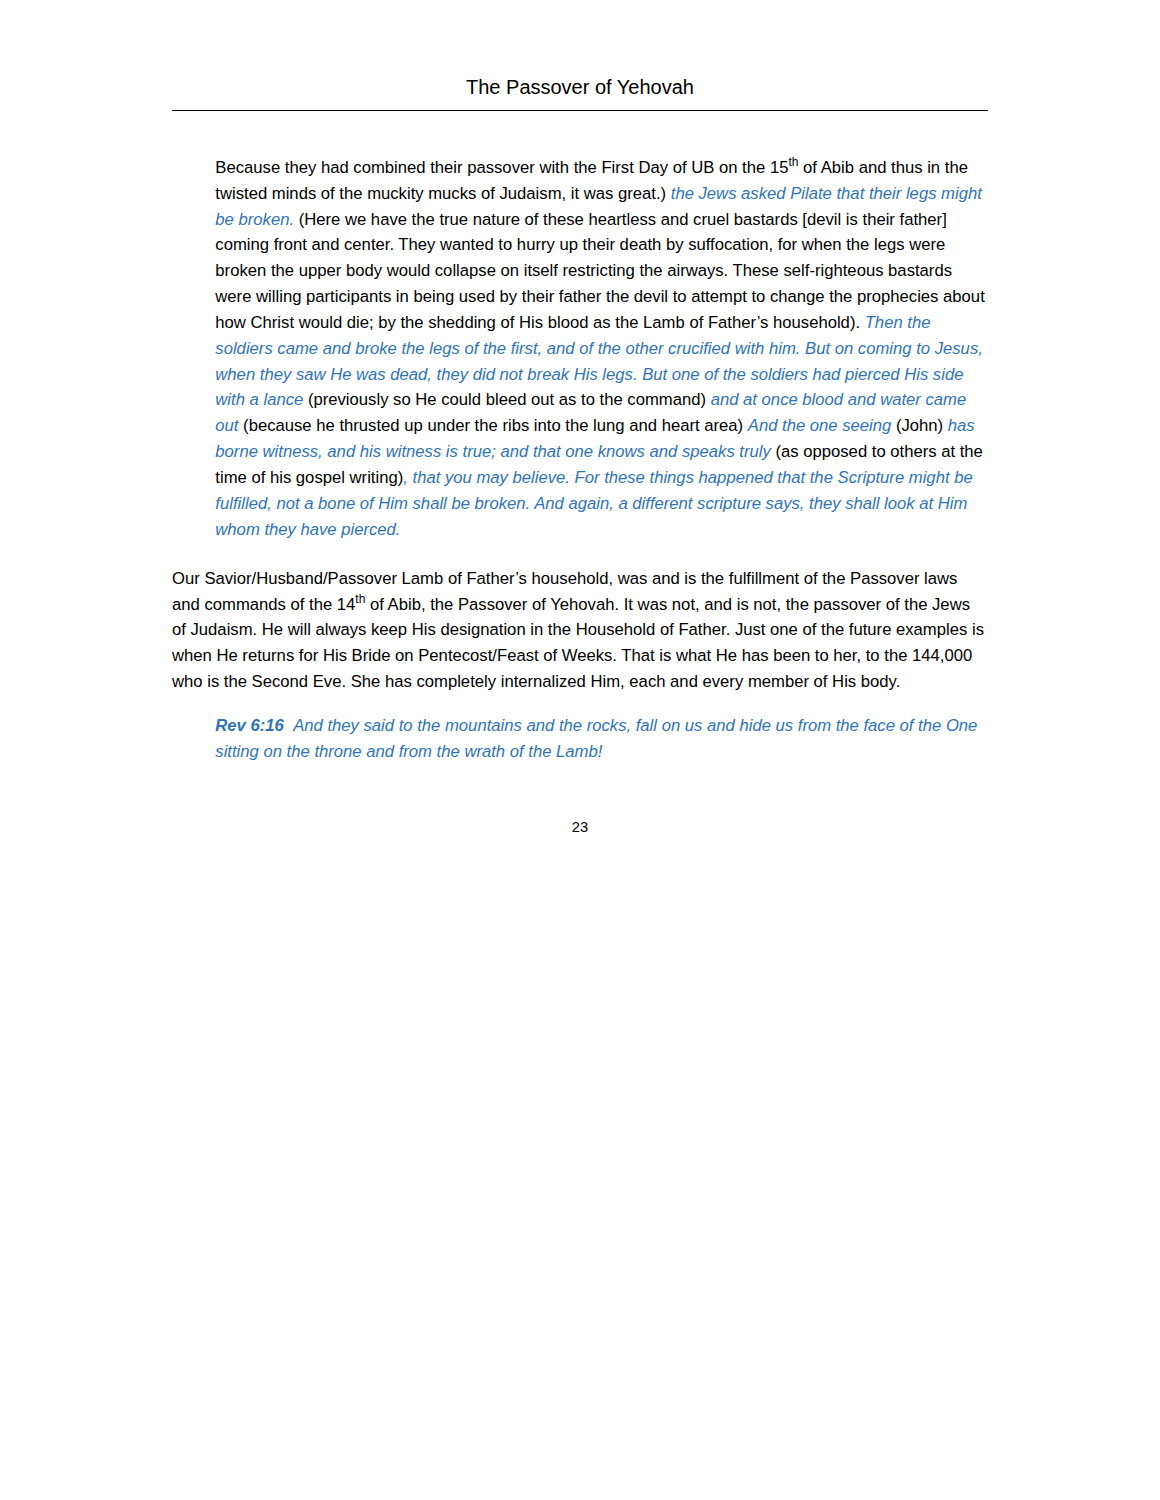The Passover of Yehovah
Because they had combined their passover with the First Day of UB on the 15th of Abib and thus in the twisted minds of the muckity mucks of Judaism, it was great.) the Jews asked Pilate that their legs might be broken. (Here we have the true nature of these heartless and cruel bastards [devil is their father] coming front and center. They wanted to hurry up their death by suffocation, for when the legs were broken the upper body would collapse on itself restricting the airways. These self-righteous bastards were willing participants in being used by their father the devil to attempt to change the prophecies about how Christ would die; by the shedding of His blood as the Lamb of Father’s household). Then the soldiers came and broke the legs of the first, and of the other crucified with him. But on coming to Jesus, when they saw He was dead, they did not break His legs. But one of the soldiers had pierced His side with a lance (previously so He could bleed out as to the command) and at once blood and water came out (because he thrusted up under the ribs into the lung and heart area) And the one seeing (John) has borne witness, and his witness is true; and that one knows and speaks truly (as opposed to others at the time of his gospel writing), that you may believe. For these things happened that the Scripture might be fulfilled, not a bone of Him shall be broken. And again, a different scripture says, they shall look at Him whom they have pierced.
Our Savior/Husband/Passover Lamb of Father’s household, was and is the fulfillment of the Passover laws and commands of the 14th of Abib, the Passover of Yehovah. It was not, and is not, the passover of the Jews of Judaism. He will always keep His designation in the Household of Father. Just one of the future examples is when He returns for His Bride on Pentecost/Feast of Weeks. That is what He has been to her, to the 144,000 who is the Second Eve. She has completely internalized Him, each and every member of His body.
Rev 6:16 And they said to the mountains and the rocks, fall on us and hide us from the face of the One sitting on the throne and from the wrath of the Lamb!
23